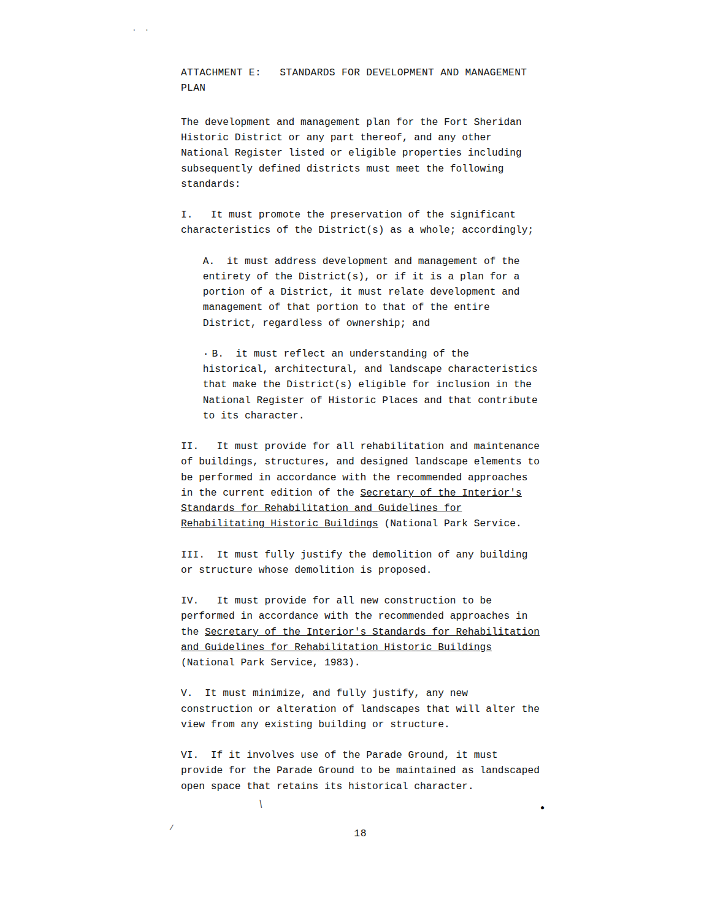. .
ATTACHMENT E: STANDARDS FOR DEVELOPMENT AND MANAGEMENT PLAN
The development and management plan for the Fort Sheridan Historic District or any part thereof, and any other National Register listed or eligible properties including subsequently defined districts must meet the following standards:
I. It must promote the preservation of the significant characteristics of the District(s) as a whole; accordingly;
A. it must address development and management of the entirety of the District(s), or if it is a plan for a portion of a District, it must relate development and management of that portion to that of the entire District, regardless of ownership; and
·B. it must reflect an understanding of the historical, architectural, and landscape characteristics that make the District(s) eligible for inclusion in the National Register of Historic Places and that contribute to its character.
II. It must provide for all rehabilitation and maintenance of buildings, structures, and designed landscape elements to be performed in accordance with the recommended approaches in the current edition of the Secretary of the Interior's Standards for Rehabilitation and Guidelines for Rehabilitating Historic Buildings (National Park Service.
III. It must fully justify the demolition of any building or structure whose demolition is proposed.
IV. It must provide for all new construction to be performed in accordance with the recommended approaches in the Secretary of the Interior's Standards for Rehabilitation and Guidelines for Rehabilitation Historic Buildings (National Park Service, 1983).
V. It must minimize, and fully justify, any new construction or alteration of landscapes that will alter the view from any existing building or structure.
VI. If it involves use of the Parade Ground, it must provide for the Parade Ground to be maintained as landscaped open space that retains its historical character.
18
•
\
/